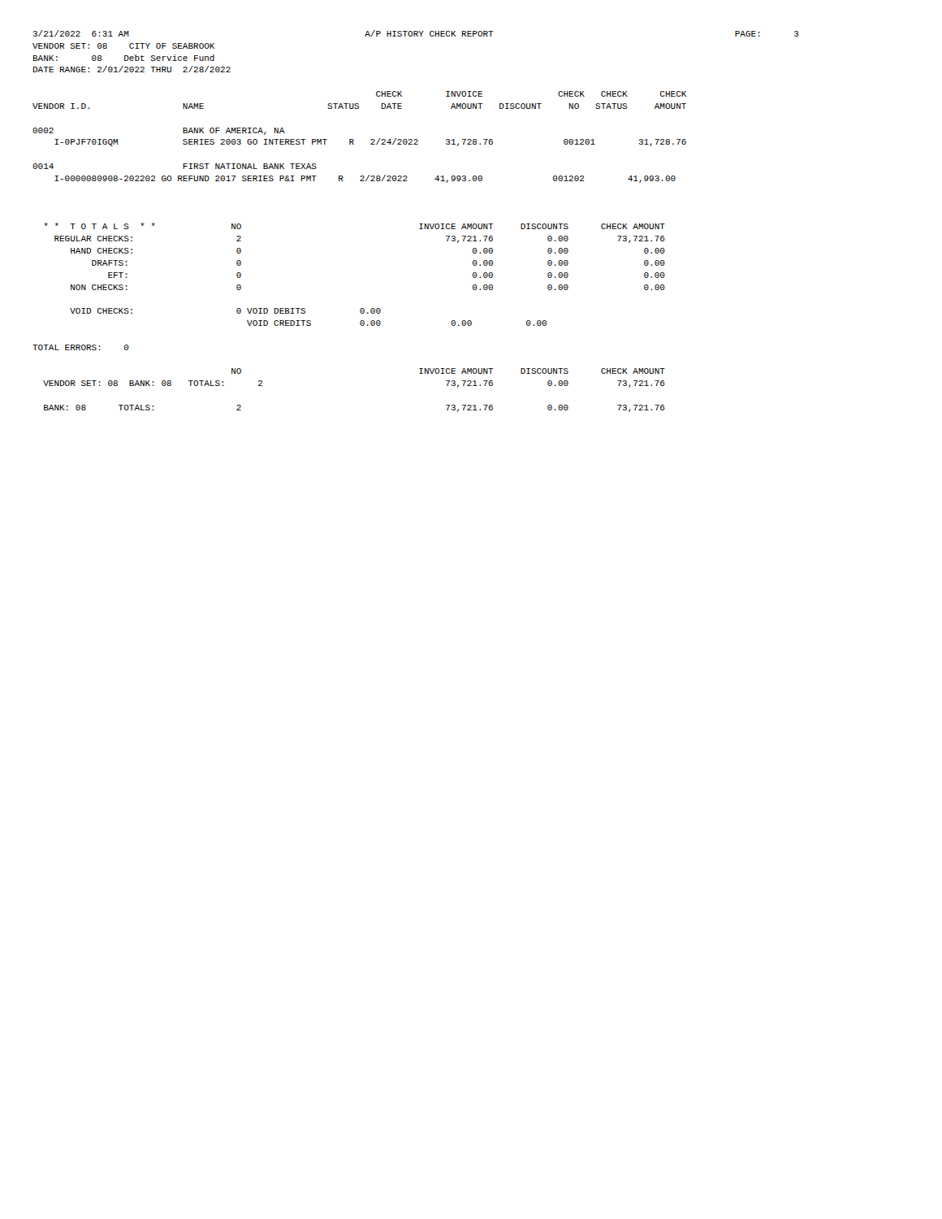3/21/2022 6:31 AM A/P HISTORY CHECK REPORT PAGE: 3 VENDOR SET: 08 CITY OF SEABROOK BANK: 08 Debt Service Fund DATE RANGE: 2/01/2022 THRU 2/28/2022 CHECK INVOICE CHECK CHECK CHECK VENDOR I.D. NAME STATUS DATE AMOUNT DISCOUNT NO STATUS AMOUNT 0002 BANK OF AMERICA, NA I-0PJF70IGQM SERIES 2003 GO INTEREST PMT R 2/24/2022 31,728.76 001201 31,728.76 0014 FIRST NATIONAL BANK TEXAS I-0000080908-202202 GO REFUND 2017 SERIES P&I PMT R 2/28/2022 41,993.00 001202 41,993.00 * * T O T A L S * * NO INVOICE AMOUNT DISCOUNTS CHECK AMOUNT REGULAR CHECKS: 2 73,721.76 0.00 73,721.76 HAND CHECKS: 0 0.00 0.00 0.00 DRAFTS: 0 0.00 0.00 0.00 EFT: 0 0.00 0.00 0.00 NON CHECKS: 0 0.00 0.00 0.00 VOID CHECKS: 0 VOID DEBITS 0.00 VOID CREDITS 0.00 0.00 0.00 TOTAL ERRORS: 0 NO INVOICE AMOUNT DISCOUNTS CHECK AMOUNT VENDOR SET: 08 BANK: 08 TOTALS: 2 73,721.76 0.00 73,721.76 BANK: 08 TOTALS: 2 73,721.76 0.00 73,721.76